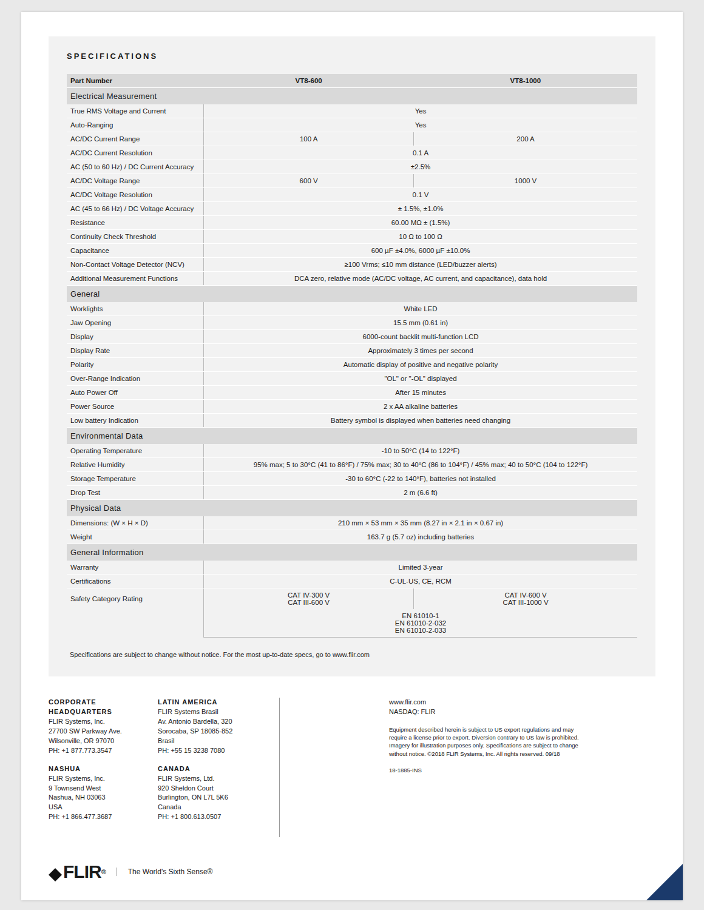SPECIFICATIONS
| Part Number | VT8-600 | VT8-1000 |
| --- | --- | --- |
| Electrical Measurement |
| True RMS Voltage and Current | Yes |
| Auto-Ranging | Yes |
| AC/DC Current Range | 100 A | 200 A |
| AC/DC Current Resolution | 0.1 A |
| AC (50 to 60 Hz) / DC Current Accuracy | ±2.5% |
| AC/DC Voltage Range | 600 V | 1000 V |
| AC/DC Voltage Resolution | 0.1 V |
| AC (45 to 66 Hz) / DC Voltage Accuracy | ± 1.5%, ±1.0% |
| Resistance | 60.00 MΩ ± (1.5%) |
| Continuity Check Threshold | 10 Ω to 100 Ω |
| Capacitance | 600 µF ±4.0%, 6000 µF ±10.0% |
| Non-Contact Voltage Detector (NCV) | ≥100 Vrms; ≤10 mm distance (LED/buzzer alerts) |
| Additional Measurement Functions | DCA zero, relative mode (AC/DC voltage, AC current, and capacitance), data hold |
| General |
| Worklights | White LED |
| Jaw Opening | 15.5 mm (0.61 in) |
| Display | 6000-count backlit multi-function LCD |
| Display Rate | Approximately 3 times per second |
| Polarity | Automatic display of positive and negative polarity |
| Over-Range Indication | "OL" or "-OL" displayed |
| Auto Power Off | After 15 minutes |
| Power Source | 2 x AA alkaline batteries |
| Low battery Indication | Battery symbol is displayed when batteries need changing |
| Environmental Data |
| Operating Temperature | -10 to 50°C (14 to 122°F) |
| Relative Humidity | 95% max; 5 to 30°C (41 to 86°F) / 75% max; 30 to 40°C (86 to 104°F) / 45% max; 40 to 50°C (104 to 122°F) |
| Storage Temperature | -30 to 60°C (-22 to 140°F), batteries not installed |
| Drop Test | 2 m (6.6 ft) |
| Physical Data |
| Dimensions: (W × H × D) | 210 mm × 53 mm × 35 mm (8.27 in × 2.1 in × 0.67 in) |
| Weight | 163.7 g (5.7 oz) including batteries |
| General Information |
| Warranty | Limited 3-year |
| Certifications | C-UL-US, CE, RCM |
| Safety Category Rating | CAT IV-300 V CAT III-600 V | CAT IV-600 V CAT III-1000 V |
| | EN 61010-1 EN 61010-2-032 EN 61010-2-033 |
Specifications are subject to change without notice. For the most up-to-date specs, go to www.flir.com
CORPORATE HEADQUARTERS FLIR Systems, Inc.
27700 SW Parkway Ave.
Wilsonville, OR 97070
PH: +1 877.773.3547
NASHUA FLIR Systems, Inc.
9 Townsend West
Nashua, NH 03063
USA
PH: +1 866.477.3687
LATIN AMERICA FLIR Systems Brasil
Av. Antonio Bardella, 320
Sorocaba, SP 18085-852
Brasil
PH: +55 15 3238 7080
CANADA FLIR Systems, Ltd.
920 Sheldon Court
Burlington, ON L7L 5K6
Canada
PH: +1 800.613.0507
www.flir.com
NASDAQ: FLIR
Equipment described herein is subject to US export regulations and may require a license prior to export. Diversion contrary to US law is prohibited. Imagery for illustration purposes only. Specifications are subject to change without notice. ©2018 FLIR Systems, Inc. All rights reserved. 09/18
18-1885-INS
FLIR®
The World's Sixth Sense®